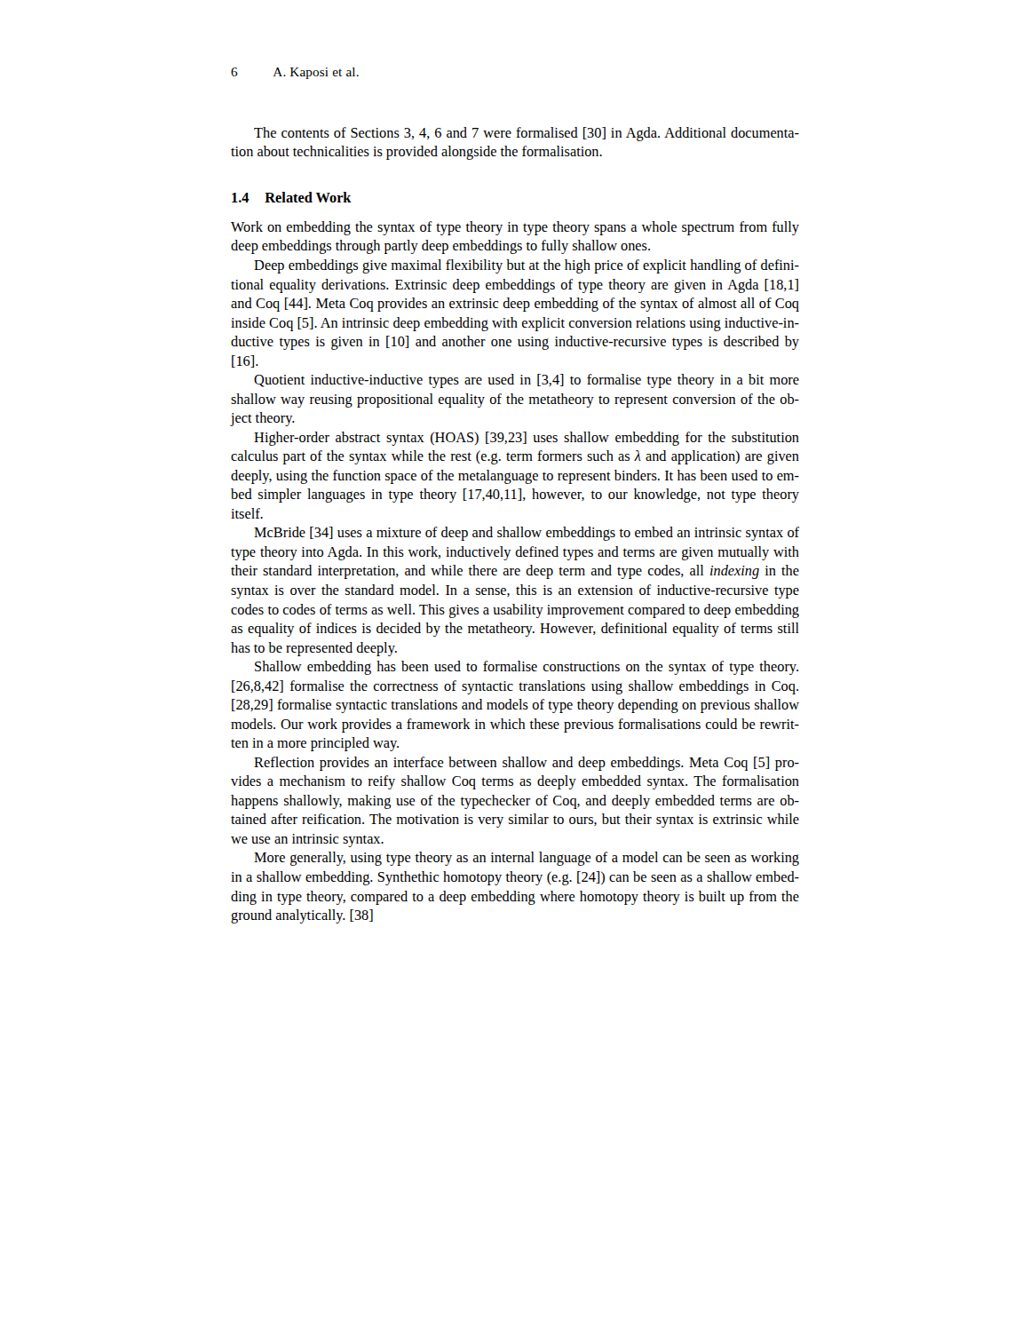6 A. Kaposi et al.
The contents of Sections 3, 4, 6 and 7 were formalised [30] in Agda. Additional documentation about technicalities is provided alongside the formalisation.
1.4 Related Work
Work on embedding the syntax of type theory in type theory spans a whole spectrum from fully deep embeddings through partly deep embeddings to fully shallow ones.
Deep embeddings give maximal flexibility but at the high price of explicit handling of definitional equality derivations. Extrinsic deep embeddings of type theory are given in Agda [18,1] and Coq [44]. Meta Coq provides an extrinsic deep embedding of the syntax of almost all of Coq inside Coq [5]. An intrinsic deep embedding with explicit conversion relations using inductive-inductive types is given in [10] and another one using inductive-recursive types is described by [16].
Quotient inductive-inductive types are used in [3,4] to formalise type theory in a bit more shallow way reusing propositional equality of the metatheory to represent conversion of the object theory.
Higher-order abstract syntax (HOAS) [39,23] uses shallow embedding for the substitution calculus part of the syntax while the rest (e.g. term formers such as λ and application) are given deeply, using the function space of the metalanguage to represent binders. It has been used to embed simpler languages in type theory [17,40,11], however, to our knowledge, not type theory itself.
McBride [34] uses a mixture of deep and shallow embeddings to embed an intrinsic syntax of type theory into Agda. In this work, inductively defined types and terms are given mutually with their standard interpretation, and while there are deep term and type codes, all indexing in the syntax is over the standard model. In a sense, this is an extension of inductive-recursive type codes to codes of terms as well. This gives a usability improvement compared to deep embedding as equality of indices is decided by the metatheory. However, definitional equality of terms still has to be represented deeply.
Shallow embedding has been used to formalise constructions on the syntax of type theory. [26,8,42] formalise the correctness of syntactic translations using shallow embeddings in Coq. [28,29] formalise syntactic translations and models of type theory depending on previous shallow models. Our work provides a framework in which these previous formalisations could be rewritten in a more principled way.
Reflection provides an interface between shallow and deep embeddings. Meta Coq [5] provides a mechanism to reify shallow Coq terms as deeply embedded syntax. The formalisation happens shallowly, making use of the typechecker of Coq, and deeply embedded terms are obtained after reification. The motivation is very similar to ours, but their syntax is extrinsic while we use an intrinsic syntax.
More generally, using type theory as an internal language of a model can be seen as working in a shallow embedding. Synthethic homotopy theory (e.g. [24]) can be seen as a shallow embedding in type theory, compared to a deep embedding where homotopy theory is built up from the ground analytically. [38]